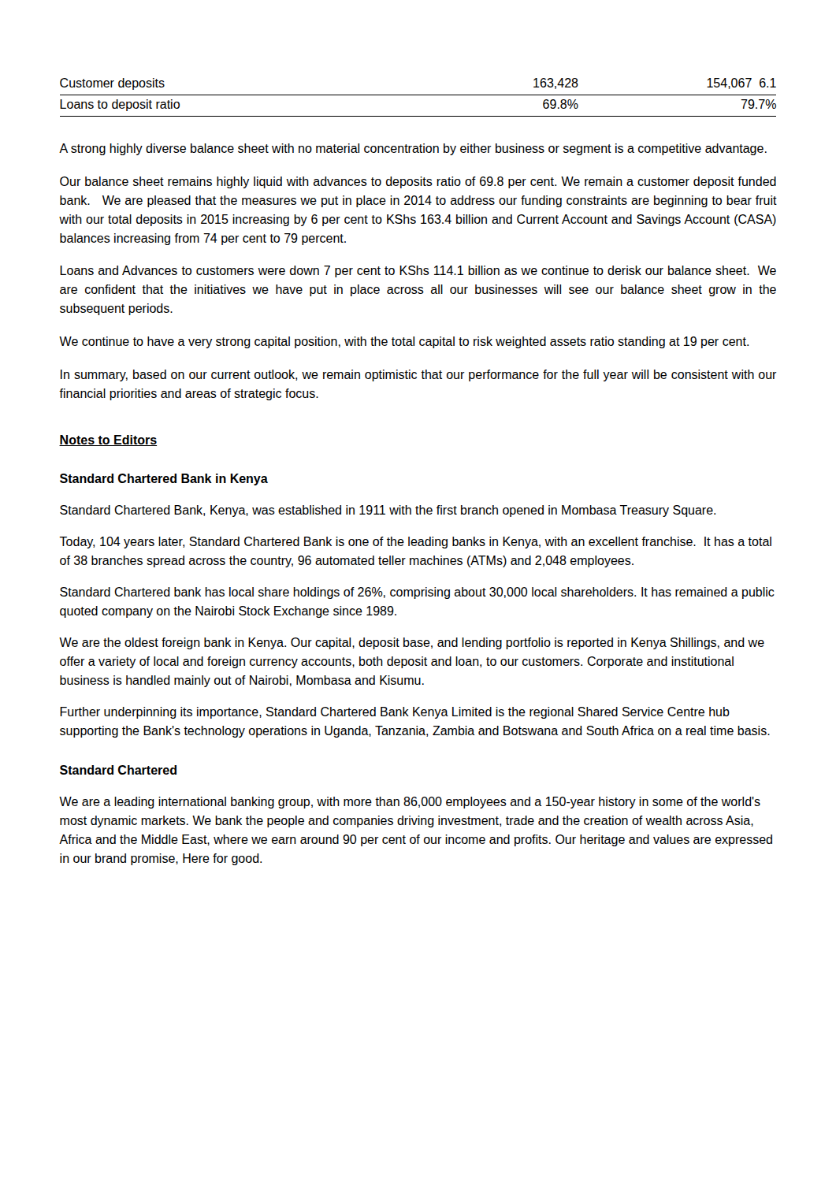| Customer deposits | 163,428 | 154,067 6.1 |
| Loans to deposit ratio | 69.8% | 79.7% |
A strong highly diverse balance sheet with no material concentration by either business or segment is a competitive advantage.
Our balance sheet remains highly liquid with advances to deposits ratio of 69.8 per cent. We remain a customer deposit funded bank. We are pleased that the measures we put in place in 2014 to address our funding constraints are beginning to bear fruit with our total deposits in 2015 increasing by 6 per cent to KShs 163.4 billion and Current Account and Savings Account (CASA) balances increasing from 74 per cent to 79 percent.
Loans and Advances to customers were down 7 per cent to KShs 114.1 billion as we continue to derisk our balance sheet. We are confident that the initiatives we have put in place across all our businesses will see our balance sheet grow in the subsequent periods.
We continue to have a very strong capital position, with the total capital to risk weighted assets ratio standing at 19 per cent.
In summary, based on our current outlook, we remain optimistic that our performance for the full year will be consistent with our financial priorities and areas of strategic focus.
Notes to Editors
Standard Chartered Bank in Kenya
Standard Chartered Bank, Kenya, was established in 1911 with the first branch opened in Mombasa Treasury Square.
Today, 104 years later, Standard Chartered Bank is one of the leading banks in Kenya, with an excellent franchise. It has a total of 38 branches spread across the country, 96 automated teller machines (ATMs) and 2,048 employees.
Standard Chartered bank has local share holdings of 26%, comprising about 30,000 local shareholders. It has remained a public quoted company on the Nairobi Stock Exchange since 1989.
We are the oldest foreign bank in Kenya. Our capital, deposit base, and lending portfolio is reported in Kenya Shillings, and we offer a variety of local and foreign currency accounts, both deposit and loan, to our customers. Corporate and institutional business is handled mainly out of Nairobi, Mombasa and Kisumu.
Further underpinning its importance, Standard Chartered Bank Kenya Limited is the regional Shared Service Centre hub supporting the Bank's technology operations in Uganda, Tanzania, Zambia and Botswana and South Africa on a real time basis.
Standard Chartered
We are a leading international banking group, with more than 86,000 employees and a 150-year history in some of the world's most dynamic markets. We bank the people and companies driving investment, trade and the creation of wealth across Asia, Africa and the Middle East, where we earn around 90 per cent of our income and profits. Our heritage and values are expressed in our brand promise, Here for good.